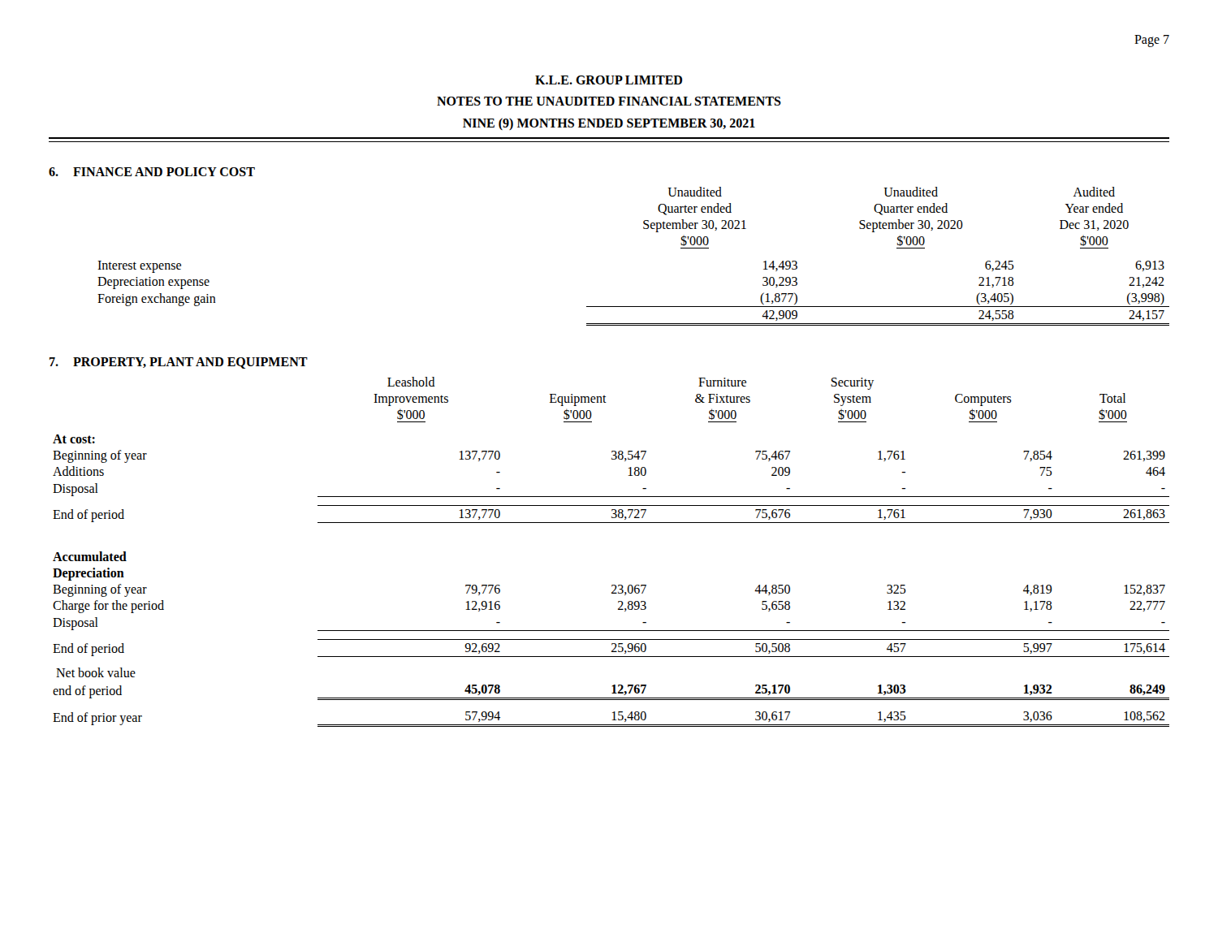Page 7
K.L.E. GROUP LIMITED
NOTES TO THE UNAUDITED FINANCIAL STATEMENTS
NINE (9) MONTHS ENDED SEPTEMBER 30, 2021
6. FINANCE AND POLICY COST
| | Unaudited | Unaudited | Audited |
| | Quarter ended | Quarter ended | Year ended |
| | September 30, 2021 | September 30, 2020 | Dec 31, 2020 |
| | $'000 | $'000 | $'000 |
| Interest expense | 14,493 | 6,245 | 6,913 |
| Depreciation expense | 30,293 | 21,718 | 21,242 |
| Foreign exchange gain | (1,877) | (3,405) | (3,998) |
| | 42,909 | 24,558 | 24,157 |
7. PROPERTY, PLANT AND EQUIPMENT
| | Leashold | | Furniture | Security | | |
| --- | --- | --- | --- | --- | --- | --- |
| | Improvements | Equipment | & Fixtures | System | Computers | Total |
| | $'000 | $'000 | $'000 | $'000 | $'000 | $'000 |
| At cost: | |
| Beginning of year | 137,770 | 38,547 | 75,467 | 1,761 | 7,854 | 261,399 |
| Additions | - | 180 | 209 | - | 75 | 464 |
| Disposal | - | - | - | - | - | - |
| End of period | 137,770 | 38,727 | 75,676 | 1,761 | 7,930 | 261,863 |
| Accumulated | |
| Depreciation | |
| Beginning of year | 79,776 | 23,067 | 44,850 | 325 | 4,819 | 152,837 |
| Charge for the period | 12,916 | 2,893 | 5,658 | 132 | 1,178 | 22,777 |
| Disposal | - | - | - | - | - | - |
| End of period | 92,692 | 25,960 | 50,508 | 457 | 5,997 | 175,614 |
| Net book value | |
| end of period | 45,078 | 12,767 | 25,170 | 1,303 | 1,932 | 86,249 |
| End of prior year | 57,994 | 15,480 | 30,617 | 1,435 | 3,036 | 108,562 |